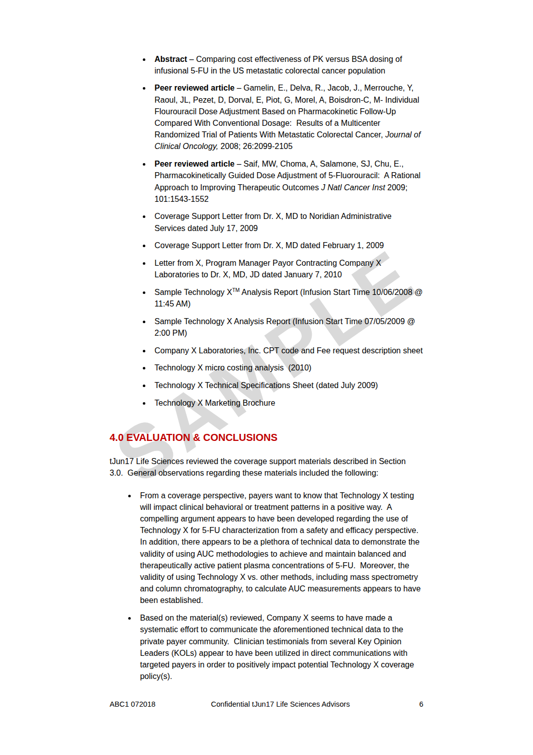SAMPLE
Abstract – Comparing cost effectiveness of PK versus BSA dosing of infusional 5-FU in the US metastatic colorectal cancer population
Peer reviewed article – Gamelin, E., Delva, R., Jacob, J., Merrouche, Y, Raoul, JL, Pezet, D, Dorval, E, Piot, G, Morel, A, Boisdron-C, M- Individual Flourouracil Dose Adjustment Based on Pharmacokinetic Follow-Up Compared With Conventional Dosage: Results of a Multicenter Randomized Trial of Patients With Metastatic Colorectal Cancer, Journal of Clinical Oncology, 2008; 26:2099-2105
Peer reviewed article – Saif, MW, Choma, A, Salamone, SJ, Chu, E., Pharmacokinetically Guided Dose Adjustment of 5-Fluorouracil: A Rational Approach to Improving Therapeutic Outcomes J Natl Cancer Inst 2009; 101:1543-1552
Coverage Support Letter from Dr. X, MD to Noridian Administrative Services dated July 17, 2009
Coverage Support Letter from Dr. X, MD dated February 1, 2009
Letter from X, Program Manager Payor Contracting Company X Laboratories to Dr. X, MD, JD dated January 7, 2010
Sample Technology XTM Analysis Report (Infusion Start Time 10/06/2008 @ 11:45 AM)
Sample Technology X Analysis Report (Infusion Start Time 07/05/2009 @ 2:00 PM)
Company X Laboratories, Inc. CPT code and Fee request description sheet
Technology X micro costing analysis (2010)
Technology X Technical Specifications Sheet (dated July 2009)
Technology X Marketing Brochure
4.0 EVALUATION & CONCLUSIONS
tJun17 Life Sciences reviewed the coverage support materials described in Section 3.0. General observations regarding these materials included the following:
From a coverage perspective, payers want to know that Technology X testing will impact clinical behavioral or treatment patterns in a positive way. A compelling argument appears to have been developed regarding the use of Technology X for 5-FU characterization from a safety and efficacy perspective. In addition, there appears to be a plethora of technical data to demonstrate the validity of using AUC methodologies to achieve and maintain balanced and therapeutically active patient plasma concentrations of 5-FU. Moreover, the validity of using Technology X vs. other methods, including mass spectrometry and column chromatography, to calculate AUC measurements appears to have been established.
Based on the material(s) reviewed, Company X seems to have made a systematic effort to communicate the aforementioned technical data to the private payer community. Clinician testimonials from several Key Opinion Leaders (KOLs) appear to have been utilized in direct communications with targeted payers in order to positively impact potential Technology X coverage policy(s).
ABC1 072018 Confidential tJun17 Life Sciences Advisors 6